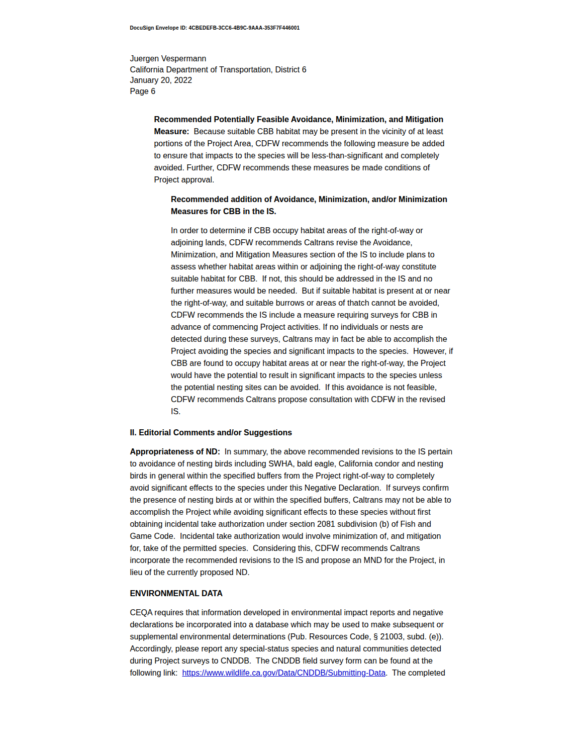DocuSign Envelope ID: 4CBEDEFB-3CC6-4B9C-9AAA-353F7F446001
Juergen Vespermann
California Department of Transportation, District 6
January 20, 2022
Page 6
Recommended Potentially Feasible Avoidance, Minimization, and Mitigation Measure: Because suitable CBB habitat may be present in the vicinity of at least portions of the Project Area, CDFW recommends the following measure be added to ensure that impacts to the species will be less-than-significant and completely avoided. Further, CDFW recommends these measures be made conditions of Project approval.
Recommended addition of Avoidance, Minimization, and/or Minimization Measures for CBB in the IS.
In order to determine if CBB occupy habitat areas of the right-of-way or adjoining lands, CDFW recommends Caltrans revise the Avoidance, Minimization, and Mitigation Measures section of the IS to include plans to assess whether habitat areas within or adjoining the right-of-way constitute suitable habitat for CBB. If not, this should be addressed in the IS and no further measures would be needed. But if suitable habitat is present at or near the right-of-way, and suitable burrows or areas of thatch cannot be avoided, CDFW recommends the IS include a measure requiring surveys for CBB in advance of commencing Project activities. If no individuals or nests are detected during these surveys, Caltrans may in fact be able to accomplish the Project avoiding the species and significant impacts to the species. However, if CBB are found to occupy habitat areas at or near the right-of-way, the Project would have the potential to result in significant impacts to the species unless the potential nesting sites can be avoided. If this avoidance is not feasible, CDFW recommends Caltrans propose consultation with CDFW in the revised IS.
II. Editorial Comments and/or Suggestions
Appropriateness of ND: In summary, the above recommended revisions to the IS pertain to avoidance of nesting birds including SWHA, bald eagle, California condor and nesting birds in general within the specified buffers from the Project right-of-way to completely avoid significant effects to the species under this Negative Declaration. If surveys confirm the presence of nesting birds at or within the specified buffers, Caltrans may not be able to accomplish the Project while avoiding significant effects to these species without first obtaining incidental take authorization under section 2081 subdivision (b) of Fish and Game Code. Incidental take authorization would involve minimization of, and mitigation for, take of the permitted species. Considering this, CDFW recommends Caltrans incorporate the recommended revisions to the IS and propose an MND for the Project, in lieu of the currently proposed ND.
ENVIRONMENTAL DATA
CEQA requires that information developed in environmental impact reports and negative declarations be incorporated into a database which may be used to make subsequent or supplemental environmental determinations (Pub. Resources Code, § 21003, subd. (e)). Accordingly, please report any special-status species and natural communities detected during Project surveys to CNDDB. The CNDDB field survey form can be found at the following link: https://www.wildlife.ca.gov/Data/CNDDB/Submitting-Data. The completed